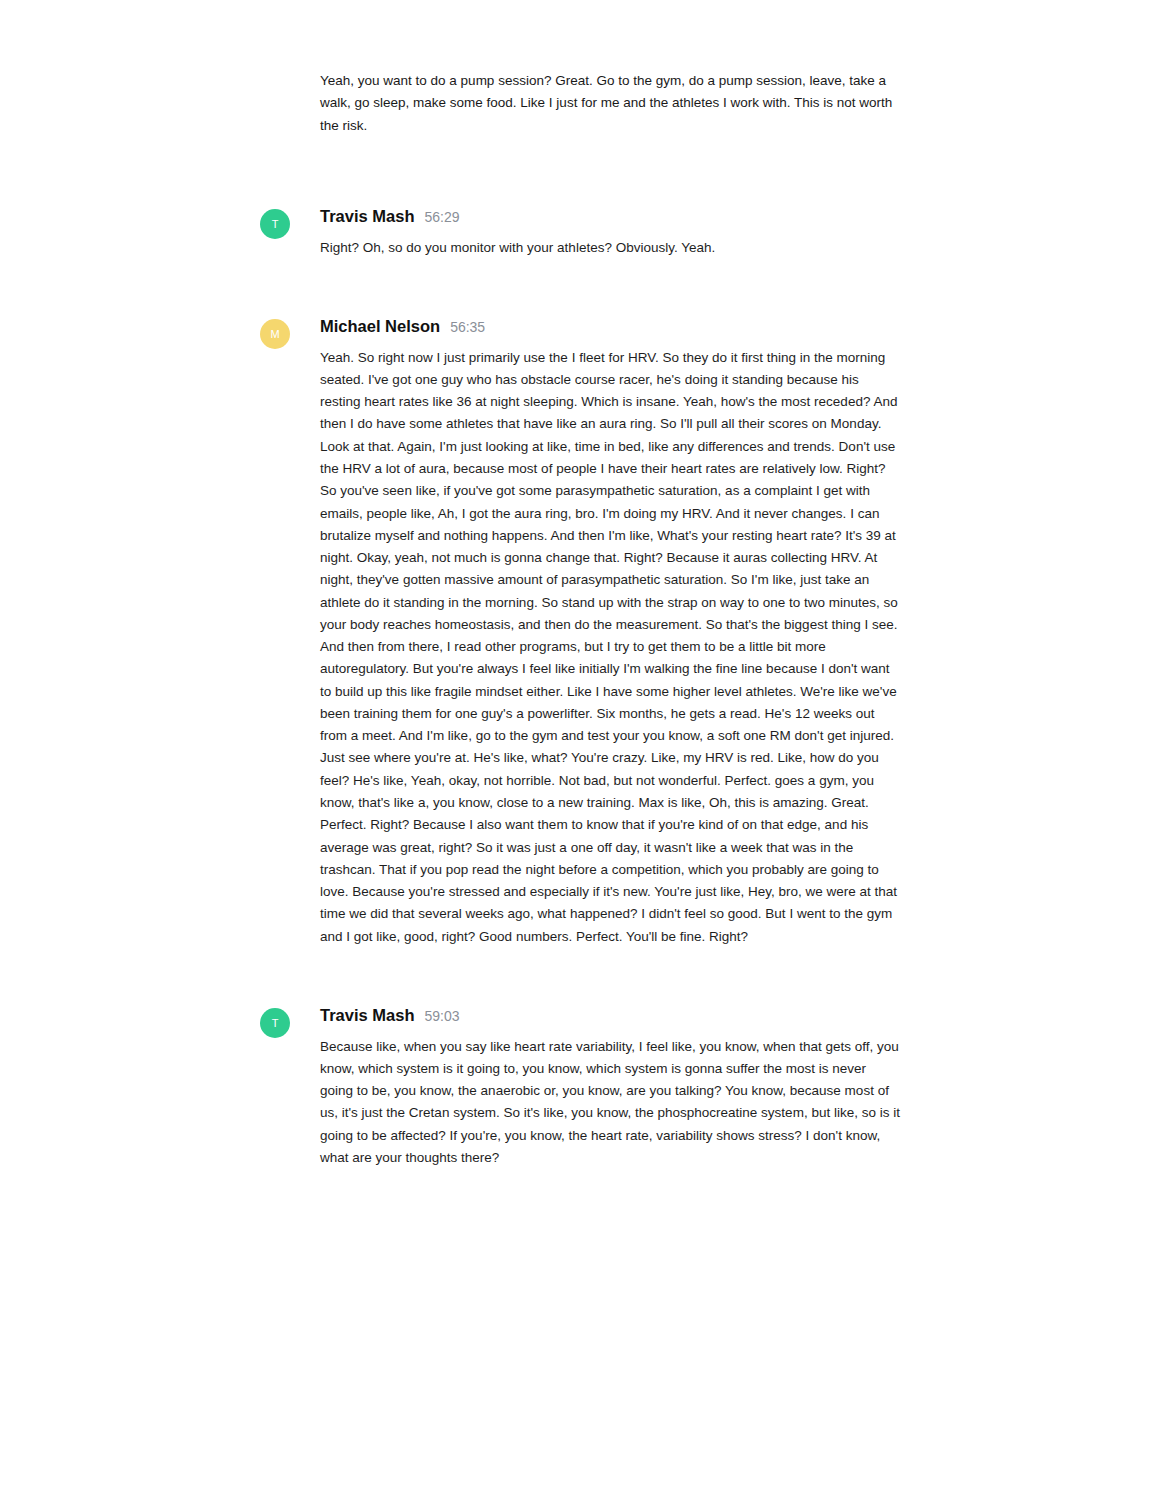Yeah, you want to do a pump session? Great. Go to the gym, do a pump session, leave, take a walk, go sleep, make some food. Like I just for me and the athletes I work with. This is not worth the risk.
T
Travis Mash 56:29
Right? Oh, so do you monitor with your athletes? Obviously. Yeah.
M
Michael Nelson 56:35
Yeah. So right now I just primarily use the I fleet for HRV. So they do it first thing in the morning seated. I've got one guy who has obstacle course racer, he's doing it standing because his resting heart rates like 36 at night sleeping. Which is insane. Yeah, how's the most receded? And then I do have some athletes that have like an aura ring. So I'll pull all their scores on Monday. Look at that. Again, I'm just looking at like, time in bed, like any differences and trends. Don't use the HRV a lot of aura, because most of people I have their heart rates are relatively low. Right? So you've seen like, if you've got some parasympathetic saturation, as a complaint I get with emails, people like, Ah, I got the aura ring, bro. I'm doing my HRV. And it never changes. I can brutalize myself and nothing happens. And then I'm like, What's your resting heart rate? It's 39 at night. Okay, yeah, not much is gonna change that. Right? Because it auras collecting HRV. At night, they've gotten massive amount of parasympathetic saturation. So I'm like, just take an athlete do it standing in the morning. So stand up with the strap on way to one to two minutes, so your body reaches homeostasis, and then do the measurement. So that's the biggest thing I see. And then from there, I read other programs, but I try to get them to be a little bit more autoregulatory. But you're always I feel like initially I'm walking the fine line because I don't want to build up this like fragile mindset either. Like I have some higher level athletes. We're like we've been training them for one guy's a powerlifter. Six months, he gets a read. He's 12 weeks out from a meet. And I'm like, go to the gym and test your you know, a soft one RM don't get injured. Just see where you're at. He's like, what? You're crazy. Like, my HRV is red. Like, how do you feel? He's like, Yeah, okay, not horrible. Not bad, but not wonderful. Perfect. goes a gym, you know, that's like a, you know, close to a new training. Max is like, Oh, this is amazing. Great. Perfect. Right? Because I also want them to know that if you're kind of on that edge, and his average was great, right? So it was just a one off day, it wasn't like a week that was in the trashcan. That if you pop read the night before a competition, which you probably are going to love. Because you're stressed and especially if it's new. You're just like, Hey, bro, we were at that time we did that several weeks ago, what happened? I didn't feel so good. But I went to the gym and I got like, good, right? Good numbers. Perfect. You'll be fine. Right?
T
Travis Mash 59:03
Because like, when you say like heart rate variability, I feel like, you know, when that gets off, you know, which system is it going to, you know, which system is gonna suffer the most is never going to be, you know, the anaerobic or, you know, are you talking? You know, because most of us, it's just the Cretan system. So it's like, you know, the phosphocreatine system, but like, so is it going to be affected? If you're, you know, the heart rate, variability shows stress? I don't know, what are your thoughts there?